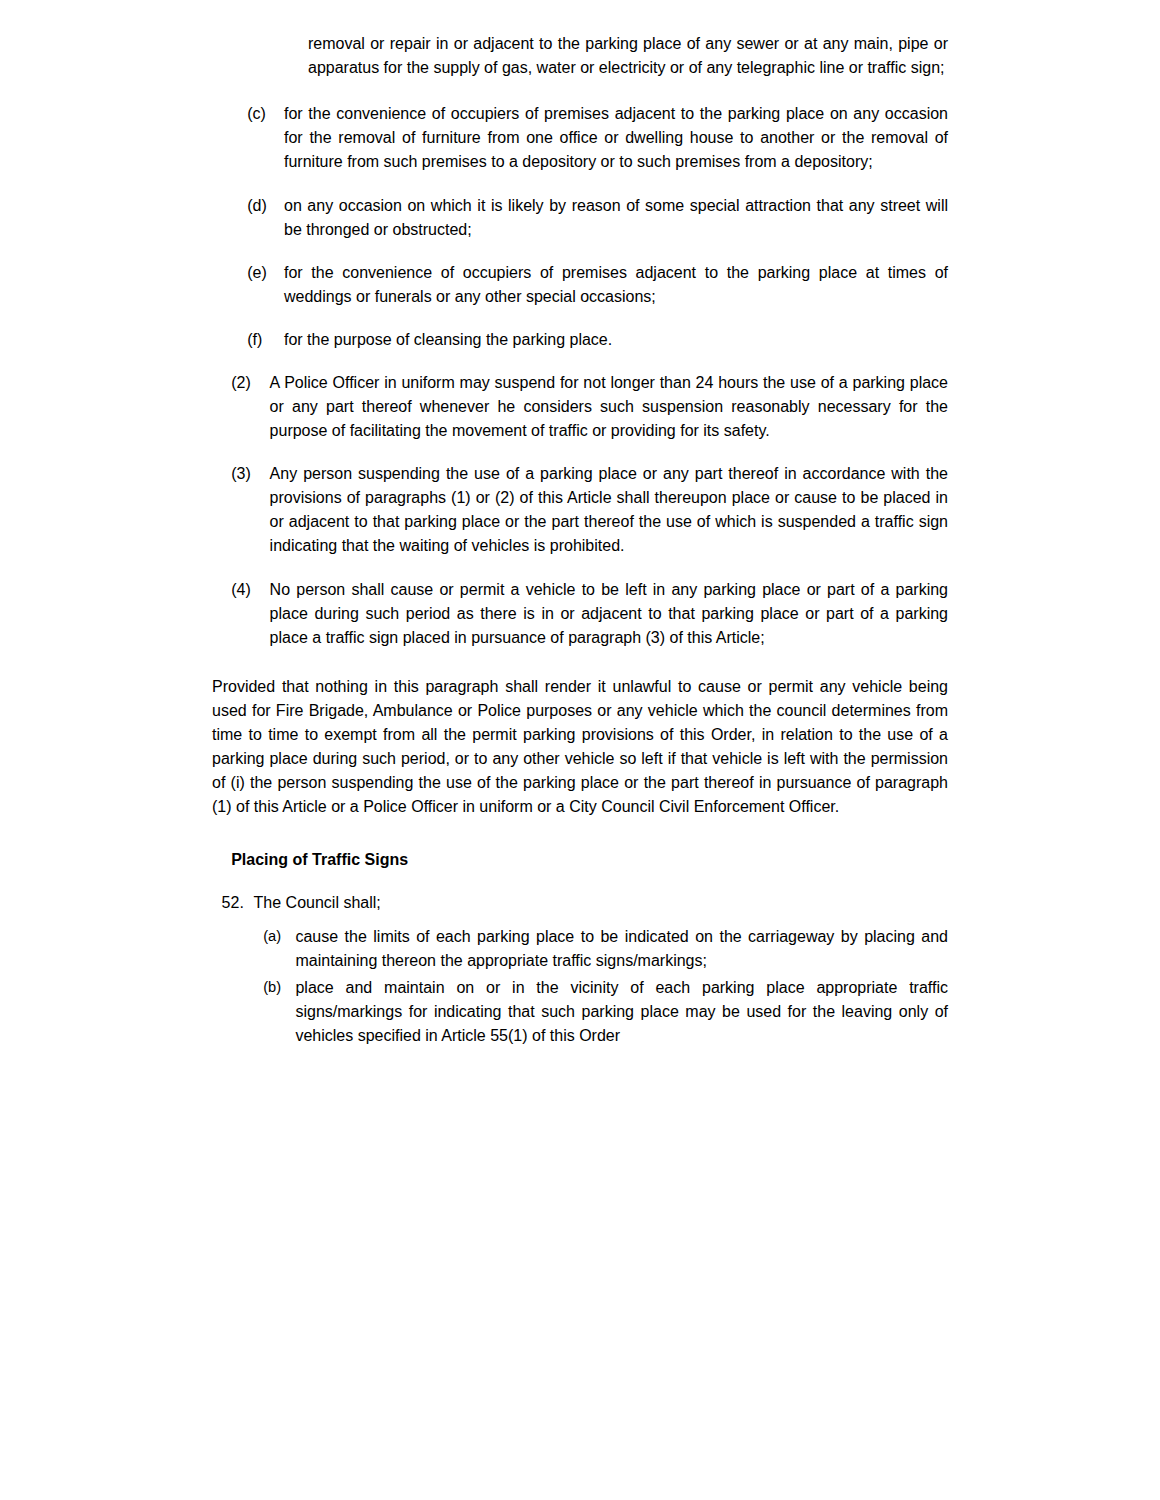removal or repair in or adjacent to the parking place of any sewer or at any main, pipe or apparatus for the supply of gas, water or electricity or of any telegraphic line or traffic sign;
(c)
for the convenience of occupiers of premises adjacent to the parking place on any occasion for the removal of furniture from one office or dwelling house to another or the removal of furniture from such premises to a depository or to such premises from a depository;
(d)
on any occasion on which it is likely by reason of some special attraction that any street will be thronged or obstructed;
(e)
for the convenience of occupiers of premises adjacent to the parking place at times of weddings or funerals or any other special occasions;
(f)
for the purpose of cleansing the parking place.
(2)
A Police Officer in uniform may suspend for not longer than 24 hours the use of a parking place or any part thereof whenever he considers such suspension reasonably necessary for the purpose of facilitating the movement of traffic or providing for its safety.
(3)
Any person suspending the use of a parking place or any part thereof in accordance with the provisions of paragraphs (1) or (2) of this Article shall thereupon place or cause to be placed in or adjacent to that parking place or the part thereof the use of which is suspended a traffic sign indicating that the waiting of vehicles is prohibited.
(4)
No person shall cause or permit a vehicle to be left in any parking place or part of a parking place during such period as there is in or adjacent to that parking place or part of a parking place a traffic sign placed in pursuance of paragraph (3) of this Article;
Provided that nothing in this paragraph shall render it unlawful to cause or permit any vehicle being used for Fire Brigade, Ambulance or Police purposes or any vehicle which the council determines from time to time to exempt from all the permit parking provisions of this Order, in relation to the use of a parking place during such period, or to any other vehicle so left if that vehicle is left with the permission of (i) the person suspending the use of the parking place or the part thereof in pursuance of paragraph (1) of this Article or a Police Officer in uniform or a City Council Civil Enforcement Officer.
Placing of Traffic Signs
52.
The Council shall;
(a)
cause the limits of each parking place to be indicated on the carriageway by placing and maintaining thereon the appropriate traffic signs/markings;
(b)
place and maintain on or in the vicinity of each parking place appropriate traffic signs/markings for indicating that such parking place may be used for the leaving only of vehicles specified in Article 55(1) of this Order